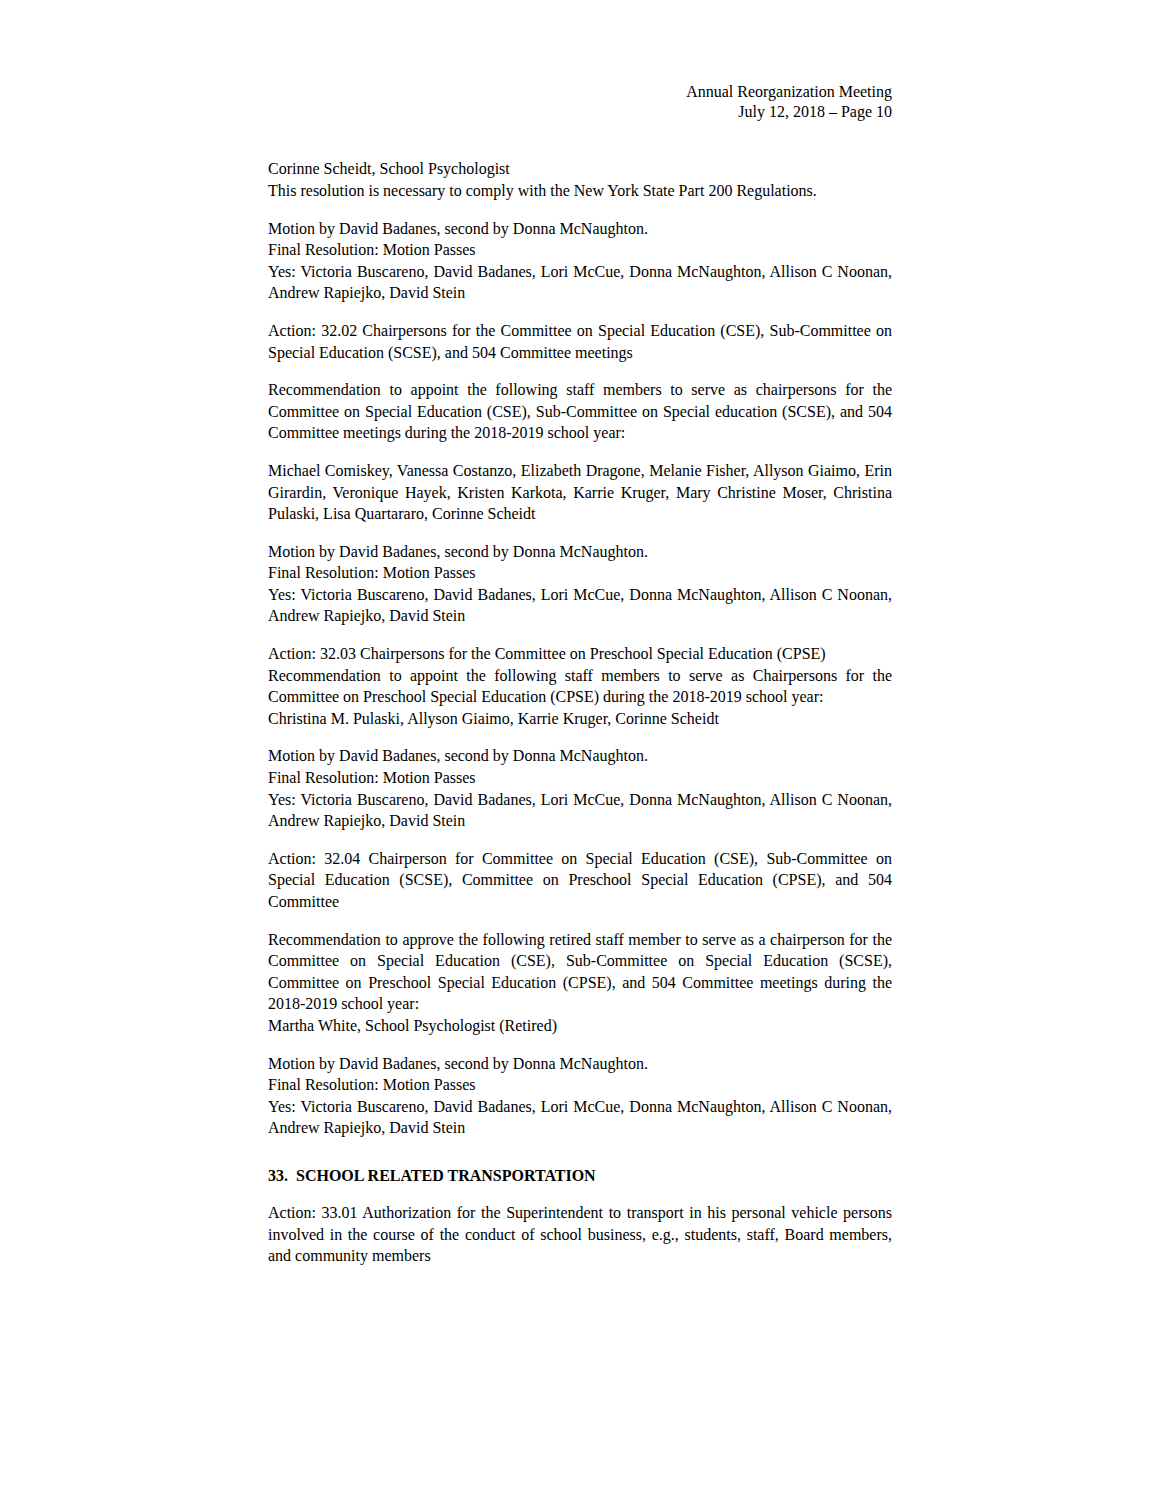Annual Reorganization Meeting
July 12, 2018 – Page 10
Corinne Scheidt, School Psychologist
This resolution is necessary to comply with the New York State Part 200 Regulations.
Motion by David Badanes, second by Donna McNaughton.
Final Resolution: Motion Passes
Yes: Victoria Buscareno, David Badanes, Lori McCue, Donna McNaughton, Allison C Noonan, Andrew Rapiejko, David Stein
Action: 32.02 Chairpersons for the Committee on Special Education (CSE), Sub-Committee on Special Education (SCSE), and 504 Committee meetings
Recommendation to appoint the following staff members to serve as chairpersons for the Committee on Special Education (CSE), Sub-Committee on Special education (SCSE), and 504 Committee meetings during the 2018-2019 school year:
Michael Comiskey, Vanessa Costanzo, Elizabeth Dragone, Melanie Fisher, Allyson Giaimo, Erin Girardin, Veronique Hayek, Kristen Karkota, Karrie Kruger, Mary Christine Moser, Christina Pulaski, Lisa Quartararo, Corinne Scheidt
Motion by David Badanes, second by Donna McNaughton.
Final Resolution: Motion Passes
Yes: Victoria Buscareno, David Badanes, Lori McCue, Donna McNaughton, Allison C Noonan, Andrew Rapiejko, David Stein
Action: 32.03 Chairpersons for the Committee on Preschool Special Education (CPSE)
Recommendation to appoint the following staff members to serve as Chairpersons for the Committee on Preschool Special Education (CPSE) during the 2018-2019 school year:
Christina M. Pulaski, Allyson Giaimo, Karrie Kruger, Corinne Scheidt
Motion by David Badanes, second by Donna McNaughton.
Final Resolution: Motion Passes
Yes: Victoria Buscareno, David Badanes, Lori McCue, Donna McNaughton, Allison C Noonan, Andrew Rapiejko, David Stein
Action: 32.04 Chairperson for Committee on Special Education (CSE), Sub-Committee on Special Education (SCSE), Committee on Preschool Special Education (CPSE), and 504 Committee
Recommendation to approve the following retired staff member to serve as a chairperson for the Committee on Special Education (CSE), Sub-Committee on Special Education (SCSE), Committee on Preschool Special Education (CPSE), and 504 Committee meetings during the 2018-2019 school year:
Martha White, School Psychologist (Retired)
Motion by David Badanes, second by Donna McNaughton.
Final Resolution: Motion Passes
Yes: Victoria Buscareno, David Badanes, Lori McCue, Donna McNaughton, Allison C Noonan, Andrew Rapiejko, David Stein
33. SCHOOL RELATED TRANSPORTATION
Action: 33.01 Authorization for the Superintendent to transport in his personal vehicle persons involved in the course of the conduct of school business, e.g., students, staff, Board members, and community members